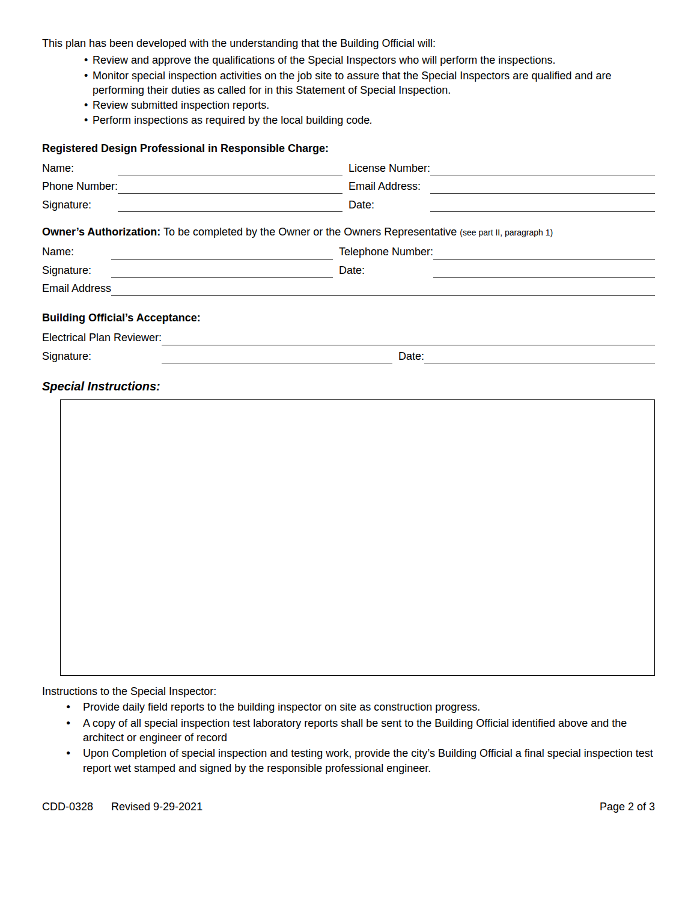This plan has been developed with the understanding that the Building Official will:
Review and approve the qualifications of the Special Inspectors who will perform the inspections.
Monitor special inspection activities on the job site to assure that the Special Inspectors are qualified and are performing their duties as called for in this Statement of Special Inspection.
Review submitted inspection reports.
Perform inspections as required by the local building code.
Registered Design Professional in Responsible Charge:
| Name: | | License Number: | |
| Phone Number: | | Email Address: | |
| Signature: | | Date: | |
Owner’s Authorization: To be completed by the Owner or the Owners Representative (see part II, paragraph 1)
| Name: | | Telephone Number: | |
| Signature: | | Date: | |
| Email Address | |
Building Official’s Acceptance:
| Electrical Plan Reviewer: | |
| Signature: | | Date: | |
Special Instructions:
Instructions to the Special Inspector:
Provide daily field reports to the building inspector on site as construction progress.
A copy of all special inspection test laboratory reports shall be sent to the Building Official identified above and the architect or engineer of record
Upon Completion of special inspection and testing work, provide the city’s Building Official a final special inspection test report wet stamped and signed by the responsible professional engineer.
CDD-0328 Revised 9-29-2021
Page 2 of 3